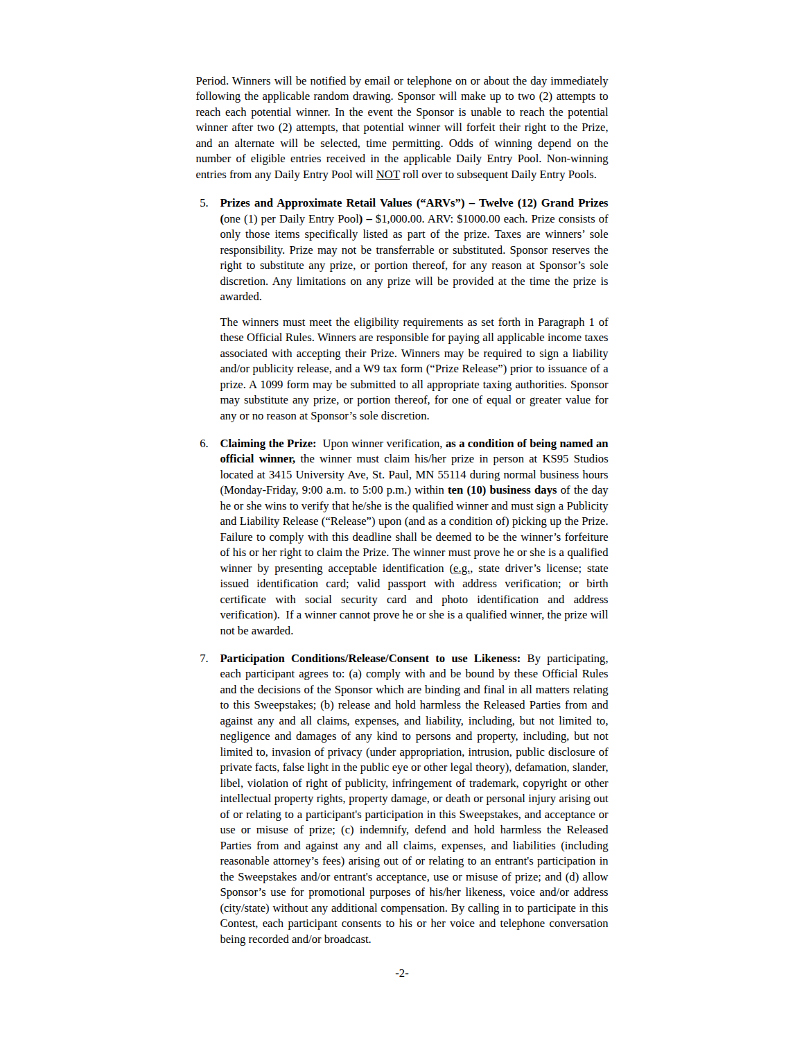Period. Winners will be notified by email or telephone on or about the day immediately following the applicable random drawing. Sponsor will make up to two (2) attempts to reach each potential winner. In the event the Sponsor is unable to reach the potential winner after two (2) attempts, that potential winner will forfeit their right to the Prize, and an alternate will be selected, time permitting. Odds of winning depend on the number of eligible entries received in the applicable Daily Entry Pool. Non-winning entries from any Daily Entry Pool will NOT roll over to subsequent Daily Entry Pools.
5.
Prizes and Approximate Retail Values (“ARVs”) – Twelve (12) Grand Prizes (one (1) per Daily Entry Pool) – $1,000.00. ARV: $1000.00 each. Prize consists of only those items specifically listed as part of the prize. Taxes are winners’ sole responsibility. Prize may not be transferrable or substituted. Sponsor reserves the right to substitute any prize, or portion thereof, for any reason at Sponsor’s sole discretion. Any limitations on any prize will be provided at the time the prize is awarded.
The winners must meet the eligibility requirements as set forth in Paragraph 1 of these Official Rules. Winners are responsible for paying all applicable income taxes associated with accepting their Prize. Winners may be required to sign a liability and/or publicity release, and a W9 tax form (“Prize Release”) prior to issuance of a prize. A 1099 form may be submitted to all appropriate taxing authorities. Sponsor may substitute any prize, or portion thereof, for one of equal or greater value for any or no reason at Sponsor’s sole discretion.
6.
Claiming the Prize: Upon winner verification, as a condition of being named an official winner, the winner must claim his/her prize in person at KS95 Studios located at 3415 University Ave, St. Paul, MN 55114 during normal business hours (Monday-Friday, 9:00 a.m. to 5:00 p.m.) within ten (10) business days of the day he or she wins to verify that he/she is the qualified winner and must sign a Publicity and Liability Release (“Release”) upon (and as a condition of) picking up the Prize. Failure to comply with this deadline shall be deemed to be the winner’s forfeiture of his or her right to claim the Prize. The winner must prove he or she is a qualified winner by presenting acceptable identification (e.g., state driver’s license; state issued identification card; valid passport with address verification; or birth certificate with social security card and photo identification and address verification). If a winner cannot prove he or she is a qualified winner, the prize will not be awarded.
7.
Participation Conditions/Release/Consent to use Likeness: By participating, each participant agrees to: (a) comply with and be bound by these Official Rules and the decisions of the Sponsor which are binding and final in all matters relating to this Sweepstakes; (b) release and hold harmless the Released Parties from and against any and all claims, expenses, and liability, including, but not limited to, negligence and damages of any kind to persons and property, including, but not limited to, invasion of privacy (under appropriation, intrusion, public disclosure of private facts, false light in the public eye or other legal theory), defamation, slander, libel, violation of right of publicity, infringement of trademark, copyright or other intellectual property rights, property damage, or death or personal injury arising out of or relating to a participant's participation in this Sweepstakes, and acceptance or use or misuse of prize; (c) indemnify, defend and hold harmless the Released Parties from and against any and all claims, expenses, and liabilities (including reasonable attorney’s fees) arising out of or relating to an entrant's participation in the Sweepstakes and/or entrant's acceptance, use or misuse of prize; and (d) allow Sponsor’s use for promotional purposes of his/her likeness, voice and/or address (city/state) without any additional compensation. By calling in to participate in this Contest, each participant consents to his or her voice and telephone conversation being recorded and/or broadcast.
-2-